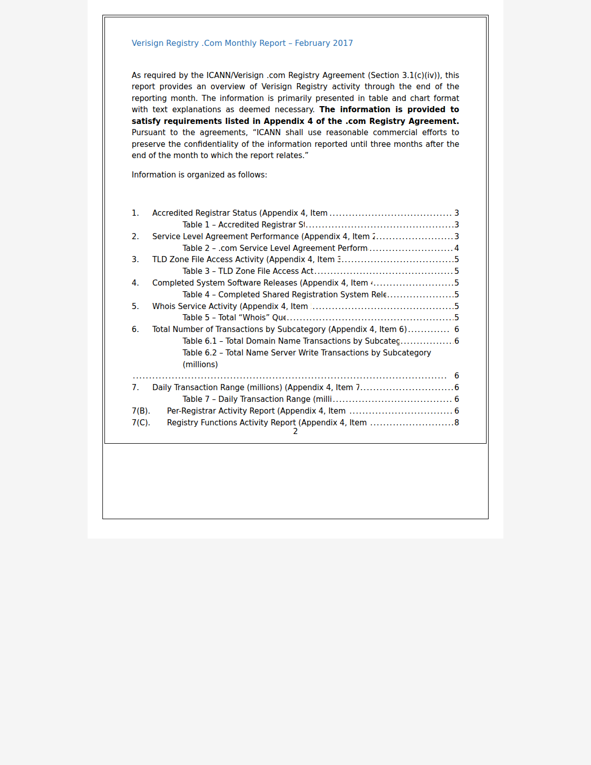Verisign Registry .Com Monthly Report – February 2017
As required by the ICANN/Verisign .com Registry Agreement (Section 3.1(c)(iv)), this report provides an overview of Verisign Registry activity through the end of the reporting month. The information is primarily presented in table and chart format with text explanations as deemed necessary. The information is provided to satisfy requirements listed in Appendix 4 of the .com Registry Agreement. Pursuant to the agreements, “ICANN shall use reasonable commercial efforts to preserve the confidentiality of the information reported until three months after the end of the month to which the report relates.”
Information is organized as follows:
1. Accredited Registrar Status (Appendix 4, Item 1) ........................................ 3
Table 1 – Accredited Registrar Status .................................................... 3
2. Service Level Agreement Performance (Appendix 4, Item 2) ........................ 3
Table 2 – .com Service Level Agreement Performance ............................ 4
3. TLD Zone File Access Activity (Appendix 4, Item 3) ................................... 5
Table 3 – TLD Zone File Access Activity ................................................ 5
4. Completed System Software Releases (Appendix 4, Item 4) ......................... 5
Table 4 – Completed Shared Registration System Releases ...................... 5
5. Whois Service Activity (Appendix 4, Item 5) ............................................. 5
Table 5 – Total “Whois” Queries ........................................................... 5
6. Total Number of Transactions by Subcategory (Appendix 4, Item 6) ............. 6
Table 6.1 – Total Domain Name Transactions by Subcategory ................. 6
Table 6.2 – Total Name Server Write Transactions by Subcategory (millions)
................................................................................................. 6
7. Daily Transaction Range (millions) (Appendix 4, Item 7) ............................. 6
Table 7 – Daily Transaction Range (millions) ......................................... 6
7(B). Per-Registrar Activity Report (Appendix 4, Item 7B) .................................. 6
7(C). Registry Functions Activity Report (Appendix 4, Item 7C) ........................... 8
2